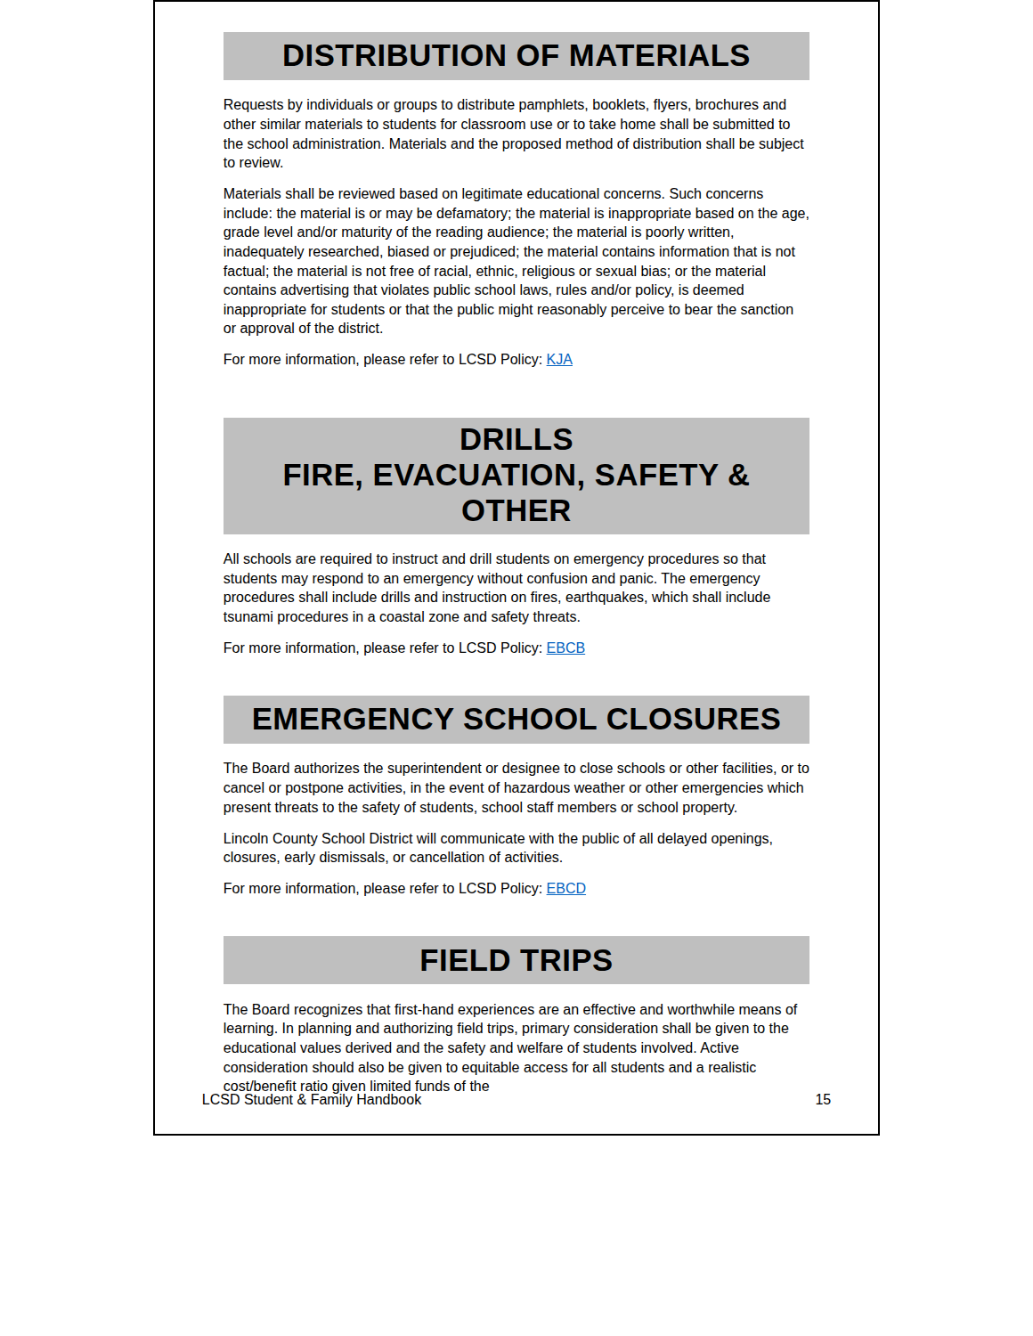DISTRIBUTION OF MATERIALS
Requests by individuals or groups to distribute pamphlets, booklets, flyers, brochures and other similar materials to students for classroom use or to take home shall be submitted to the school administration. Materials and the proposed method of distribution shall be subject to review.
Materials shall be reviewed based on legitimate educational concerns. Such concerns include: the material is or may be defamatory; the material is inappropriate based on the age, grade level and/or maturity of the reading audience; the material is poorly written, inadequately researched, biased or prejudiced; the material contains information that is not factual; the material is not free of racial, ethnic, religious or sexual bias; or the material contains advertising that violates public school laws, rules and/or policy, is deemed inappropriate for students or that the public might reasonably perceive to bear the sanction or approval of the district.
For more information, please refer to LCSD Policy: KJA
DRILLS
FIRE, EVACUATION, SAFETY & OTHER
All schools are required to instruct and drill students on emergency procedures so that students may respond to an emergency without confusion and panic. The emergency procedures shall include drills and instruction on fires, earthquakes, which shall include tsunami procedures in a coastal zone and safety threats.
For more information, please refer to LCSD Policy: EBCB
EMERGENCY SCHOOL CLOSURES
The Board authorizes the superintendent or designee to close schools or other facilities, or to cancel or postpone activities, in the event of hazardous weather or other emergencies which present threats to the safety of students, school staff members or school property.
Lincoln County School District will communicate with the public of all delayed openings, closures, early dismissals, or cancellation of activities.
For more information, please refer to LCSD Policy: EBCD
FIELD TRIPS
The Board recognizes that first-hand experiences are an effective and worthwhile means of learning. In planning and authorizing field trips, primary consideration shall be given to the educational values derived and the safety and welfare of students involved. Active consideration should also be given to equitable access for all students and a realistic cost/benefit ratio given limited funds of the
LCSD Student & Family Handbook 15